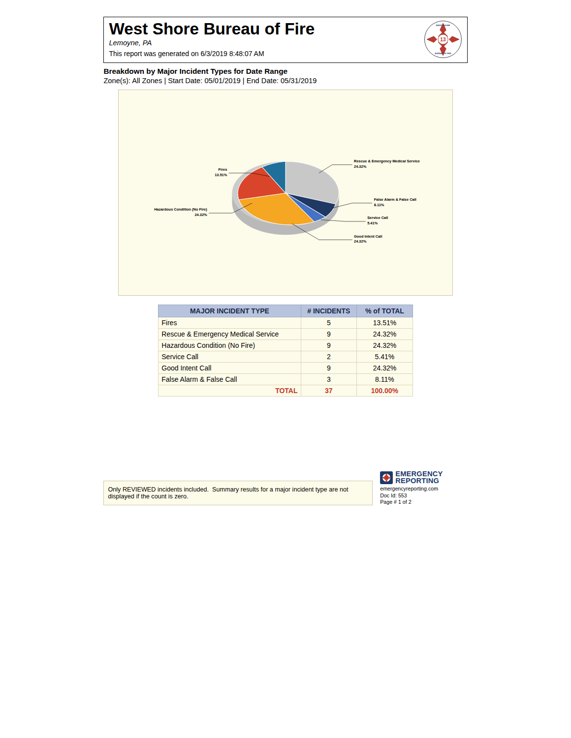West Shore Bureau of Fire
Lemoyne, PA
This report was generated on 6/3/2019 8:48:07 AM
13 WEST SHORE BUREAU OF FIRE
Breakdown by Major Incident Types for Date Range
Zone(s): All Zones | Start Date: 05/01/2019 | End Date: 05/31/2019
Rescue & Emergency Medical Service 24.32% False Alarm & False Call 8.11% Service Call 5.41% Good Intent Call 24.32% Hazardous Condition (No Fire) 24.32% Fires 13.51%
| MAJOR INCIDENT TYPE | # INCIDENTS | % of TOTAL |
| --- | --- | --- |
| Fires | 5 | 13.51% |
| Rescue & Emergency Medical Service | 9 | 24.32% |
| Hazardous Condition (No Fire) | 9 | 24.32% |
| Service Call | 2 | 5.41% |
| Good Intent Call | 9 | 24.32% |
| False Alarm & False Call | 3 | 8.11% |
| TOTAL | 37 | 100.00% |
Only REVIEWED incidents included. Summary results for a major incident type are not displayed if the count is zero.
EMERGENCY
REPORTING
emergencyreporting.com
Doc Id: 553
Page # 1 of 2